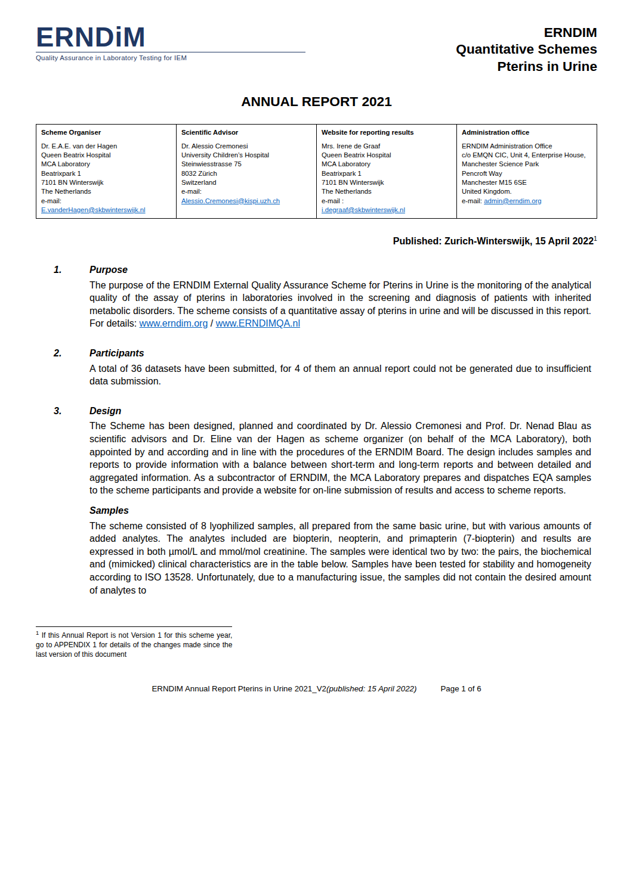ERNDiM  
Quality Assurance in Laboratory Testing for IEM
ERNDIM
Quantitative Schemes
Pterins in Urine
ANNUAL REPORT 2021
| Scheme Organiser Dr. E.A.E. van der Hagen Queen Beatrix Hospital MCA Laboratory Beatrixpark 1 7101 BN Winterswijk The Netherlands e-mail: E.vanderHagen@skbwinterswijk.nl | Scientific Advisor Dr. Alessio Cremonesi University Children’s Hospital Steinwiesstrasse 75 8032 Zürich Switzerland e-mail: Alessio.Cremonesi@kispi.uzh.ch | Website for reporting results Mrs. Irene de Graaf Queen Beatrix Hospital MCA Laboratory Beatrixpark 1 7101 BN Winterswijk The Netherlands e-mail : i.degraaf@skbwinterswijk.nl | Administration office ERNDIM Administration Office c/o EMQN CIC, Unit 4, Enterprise House, Manchester Science Park Pencroft Way Manchester M15 6SE United Kingdom. e-mail: admin@erndim.org |
Published: Zurich-Winterswijk, 15 April 20221
1.
Purpose
The purpose of the ERNDIM External Quality Assurance Scheme for Pterins in Urine is the monitoring of the analytical quality of the assay of pterins in laboratories involved in the screening and diagnosis of patients with inherited metabolic disorders. The scheme consists of a quantitative assay of pterins in urine and will be discussed in this report. For details: www.erndim.org / www.ERNDIMQA.nl
2.
Participants
A total of 36 datasets have been submitted, for 4 of them an annual report could not be generated due to insufficient data submission.
3.
Design
The Scheme has been designed, planned and coordinated by Dr. Alessio Cremonesi and Prof. Dr. Nenad Blau as scientific advisors and Dr. Eline van der Hagen as scheme organizer (on behalf of the MCA Laboratory), both appointed by and according and in line with the procedures of the ERNDIM Board. The design includes samples and reports to provide information with a balance between short-term and long-term reports and between detailed and aggregated information. As a subcontractor of ERNDIM, the MCA Laboratory prepares and dispatches EQA samples to the scheme participants and provide a website for on-line submission of results and access to scheme reports.
Samples
The scheme consisted of 8 lyophilized samples, all prepared from the same basic urine, but with various amounts of added analytes. The analytes included are biopterin, neopterin, and primapterin (7-biopterin) and results are expressed in both µmol/L and mmol/mol creatinine. The samples were identical two by two: the pairs, the biochemical and (mimicked) clinical characteristics are in the table below. Samples have been tested for stability and homogeneity according to ISO 13528. Unfortunately, due to a manufacturing issue, the samples did not contain the desired amount of analytes to
1 If this Annual Report is not Version 1 for this scheme year, go to APPENDIX 1 for details of the changes made since the last version of this document
ERNDIM Annual Report Pterins in Urine 2021_V2(published: 15 April 2022) Page 1 of 6